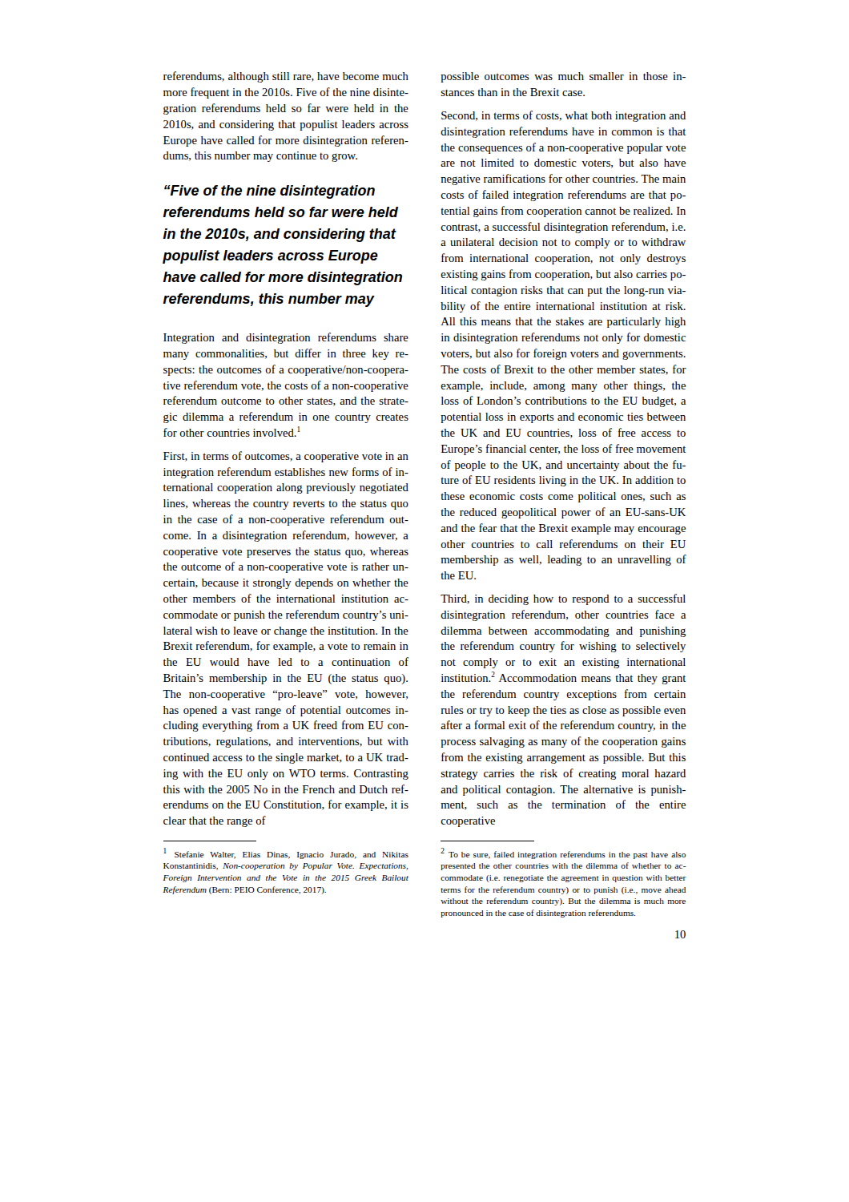referendums, although still rare, have become much more frequent in the 2010s. Five of the nine disintegration referendums held so far were held in the 2010s, and considering that populist leaders across Europe have called for more disintegration referendums, this number may continue to grow.
“Five of the nine disintegration referendums held so far were held in the 2010s, and considering that populist leaders across Europe have called for more disintegration referendums, this number may
Integration and disintegration referendums share many commonalities, but differ in three key respects: the outcomes of a cooperative/non-cooperative referendum vote, the costs of a non-cooperative referendum outcome to other states, and the strategic dilemma a referendum in one country creates for other countries involved.1
First, in terms of outcomes, a cooperative vote in an integration referendum establishes new forms of international cooperation along previously negotiated lines, whereas the country reverts to the status quo in the case of a non-cooperative referendum outcome. In a disintegration referendum, however, a cooperative vote preserves the status quo, whereas the outcome of a non-cooperative vote is rather uncertain, because it strongly depends on whether the other members of the international institution accommodate or punish the referendum country’s unilateral wish to leave or change the institution. In the Brexit referendum, for example, a vote to remain in the EU would have led to a continuation of Britain’s membership in the EU (the status quo). The non-cooperative “pro-leave” vote, however, has opened a vast range of potential outcomes including everything from a UK freed from EU contributions, regulations, and interventions, but with continued access to the single market, to a UK trading with the EU only on WTO terms. Contrasting this with the 2005 No in the French and Dutch referendums on the EU Constitution, for example, it is clear that the range of
1 Stefanie Walter, Elias Dinas, Ignacio Jurado, and Nikitas Konstantinidis, Non-cooperation by Popular Vote. Expectations, Foreign Intervention and the Vote in the 2015 Greek Bailout Referendum (Bern: PEIO Conference, 2017).
possible outcomes was much smaller in those instances than in the Brexit case.
Second, in terms of costs, what both integration and disintegration referendums have in common is that the consequences of a non-cooperative popular vote are not limited to domestic voters, but also have negative ramifications for other countries. The main costs of failed integration referendums are that potential gains from cooperation cannot be realized. In contrast, a successful disintegration referendum, i.e. a unilateral decision not to comply or to withdraw from international cooperation, not only destroys existing gains from cooperation, but also carries political contagion risks that can put the long-run viability of the entire international institution at risk. All this means that the stakes are particularly high in disintegration referendums not only for domestic voters, but also for foreign voters and governments. The costs of Brexit to the other member states, for example, include, among many other things, the loss of London’s contributions to the EU budget, a potential loss in exports and economic ties between the UK and EU countries, loss of free access to Europe’s financial center, the loss of free movement of people to the UK, and uncertainty about the future of EU residents living in the UK. In addition to these economic costs come political ones, such as the reduced geopolitical power of an EU-sans-UK and the fear that the Brexit example may encourage other countries to call referendums on their EU membership as well, leading to an unravelling of the EU.
Third, in deciding how to respond to a successful disintegration referendum, other countries face a dilemma between accommodating and punishing the referendum country for wishing to selectively not comply or to exit an existing international institution.2 Accommodation means that they grant the referendum country exceptions from certain rules or try to keep the ties as close as possible even after a formal exit of the referendum country, in the process salvaging as many of the cooperation gains from the existing arrangement as possible. But this strategy carries the risk of creating moral hazard and political contagion. The alternative is punishment, such as the termination of the entire cooperative
2 To be sure, failed integration referendums in the past have also presented the other countries with the dilemma of whether to accommodate (i.e. renegotiate the agreement in question with better terms for the referendum country) or to punish (i.e., move ahead without the referendum country). But the dilemma is much more pronounced in the case of disintegration referendums.
10